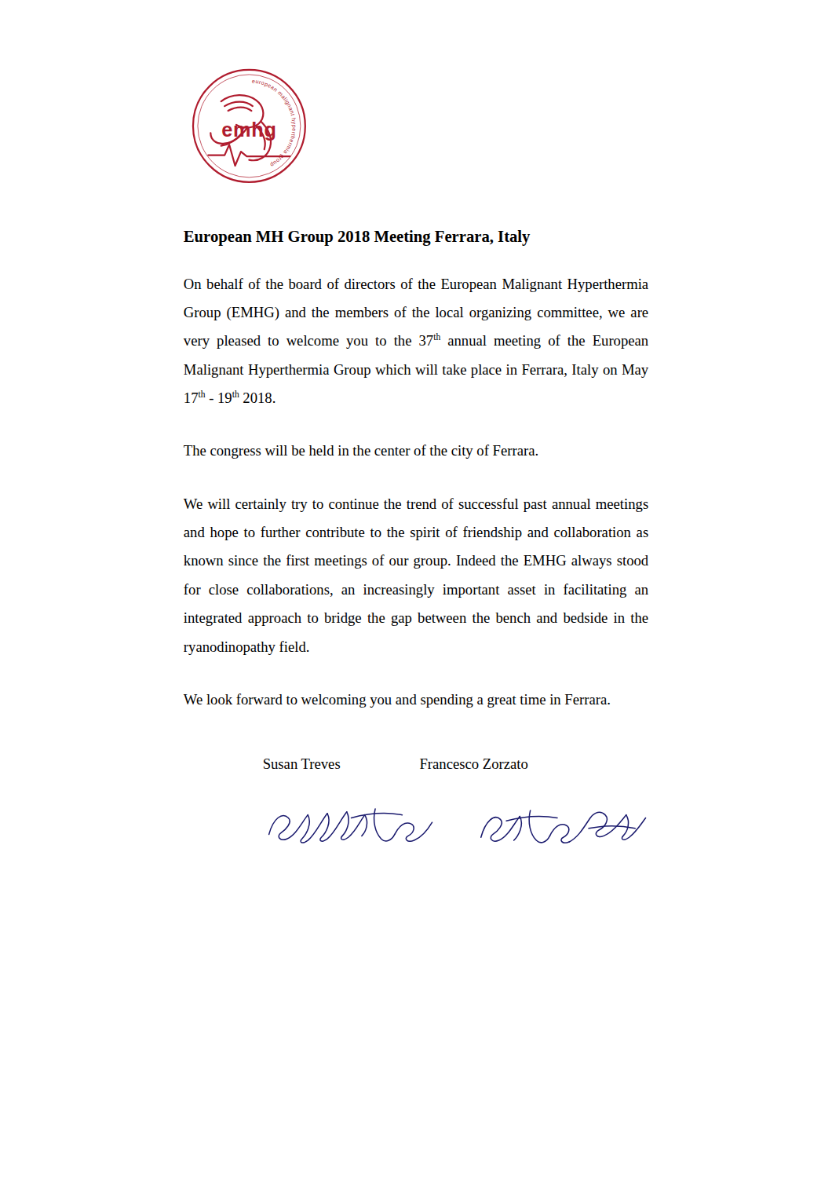EMHG logo emhg european malignant hyperthermia group
European MH Group 2018 Meeting Ferrara, Italy
On behalf of the board of directors of the European Malignant Hyperthermia Group (EMHG) and the members of the local organizing committee, we are very pleased to welcome you to the 37th annual meeting of the European Malignant Hyperthermia Group which will take place in Ferrara, Italy on May 17th - 19th 2018.
The congress will be held in the center of the city of Ferrara.
We will certainly try to continue the trend of successful past annual meetings and hope to further contribute to the spirit of friendship and collaboration as known since the first meetings of our group. Indeed the EMHG always stood for close collaborations, an increasingly important asset in facilitating an integrated approach to bridge the gap between the bench and bedside in the ryanodinopathy field.
We look forward to welcoming you and spending a great time in Ferrara.
Susan Treves Francesco Zorzato